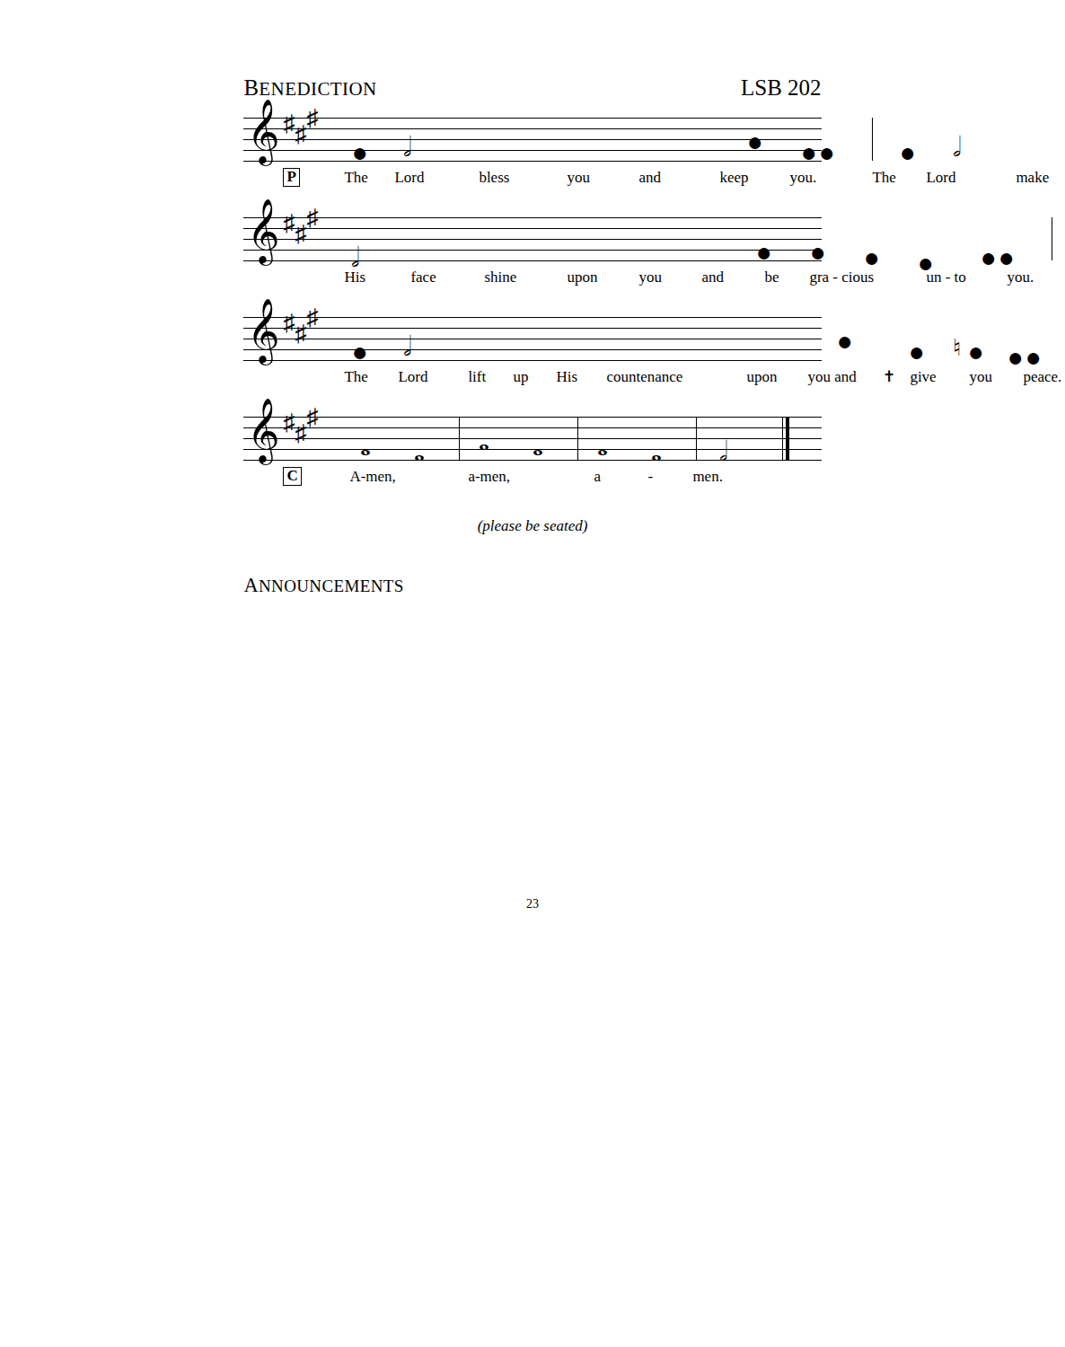BENEDICTION
LSB 202
𝄞
♯♯♯
●
𝅗𝅥
●
●
●
●
𝅗𝅥
P The Lord bless you and keep you. The Lord make
𝄞
♯♯♯
𝅗𝅥
●
●
●
●
●
●
His face shine upon you and be gra - cious un - to you.
𝄞
♯♯♯
●
𝅗𝅥
●
●
♮
●
●
●
The Lord lift up His countenance upon you and ✝ give you peace.
𝄞
♯♯♯
𝅝
𝅝
𝅝
𝅝
𝅝
𝅝
𝅗𝅥
C A‑men, a‑men, a - men.
(please be seated)
ANNOUNCEMENTS
23